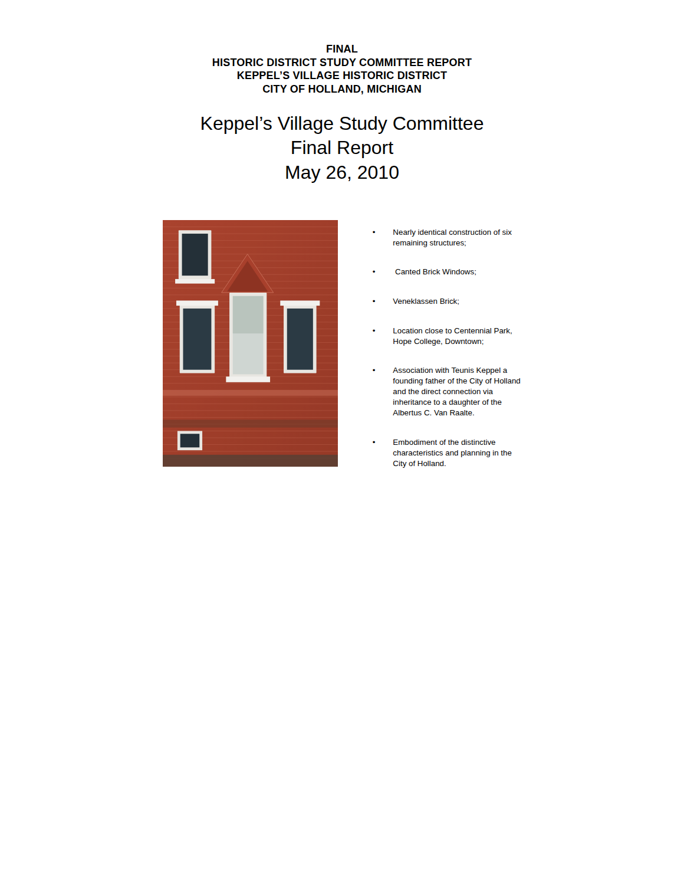FINAL
HISTORIC DISTRICT STUDY COMMITTEE REPORT
KEPPEL’S VILLAGE HISTORIC DISTRICT
CITY OF HOLLAND, MICHIGAN
Keppel’s Village Study Committee
Final Report
May 26, 2010
Nearly identical construction of six remaining structures;
Canted Brick Windows;
Veneklassen Brick;
Location close to Centennial Park, Hope College, Downtown;
Association with Teunis Keppel a founding father of the City of Holland and the direct connection via inheritance to a daughter of the Albertus C. Van Raalte.
Embodiment of the distinctive characteristics and planning in the City of Holland.